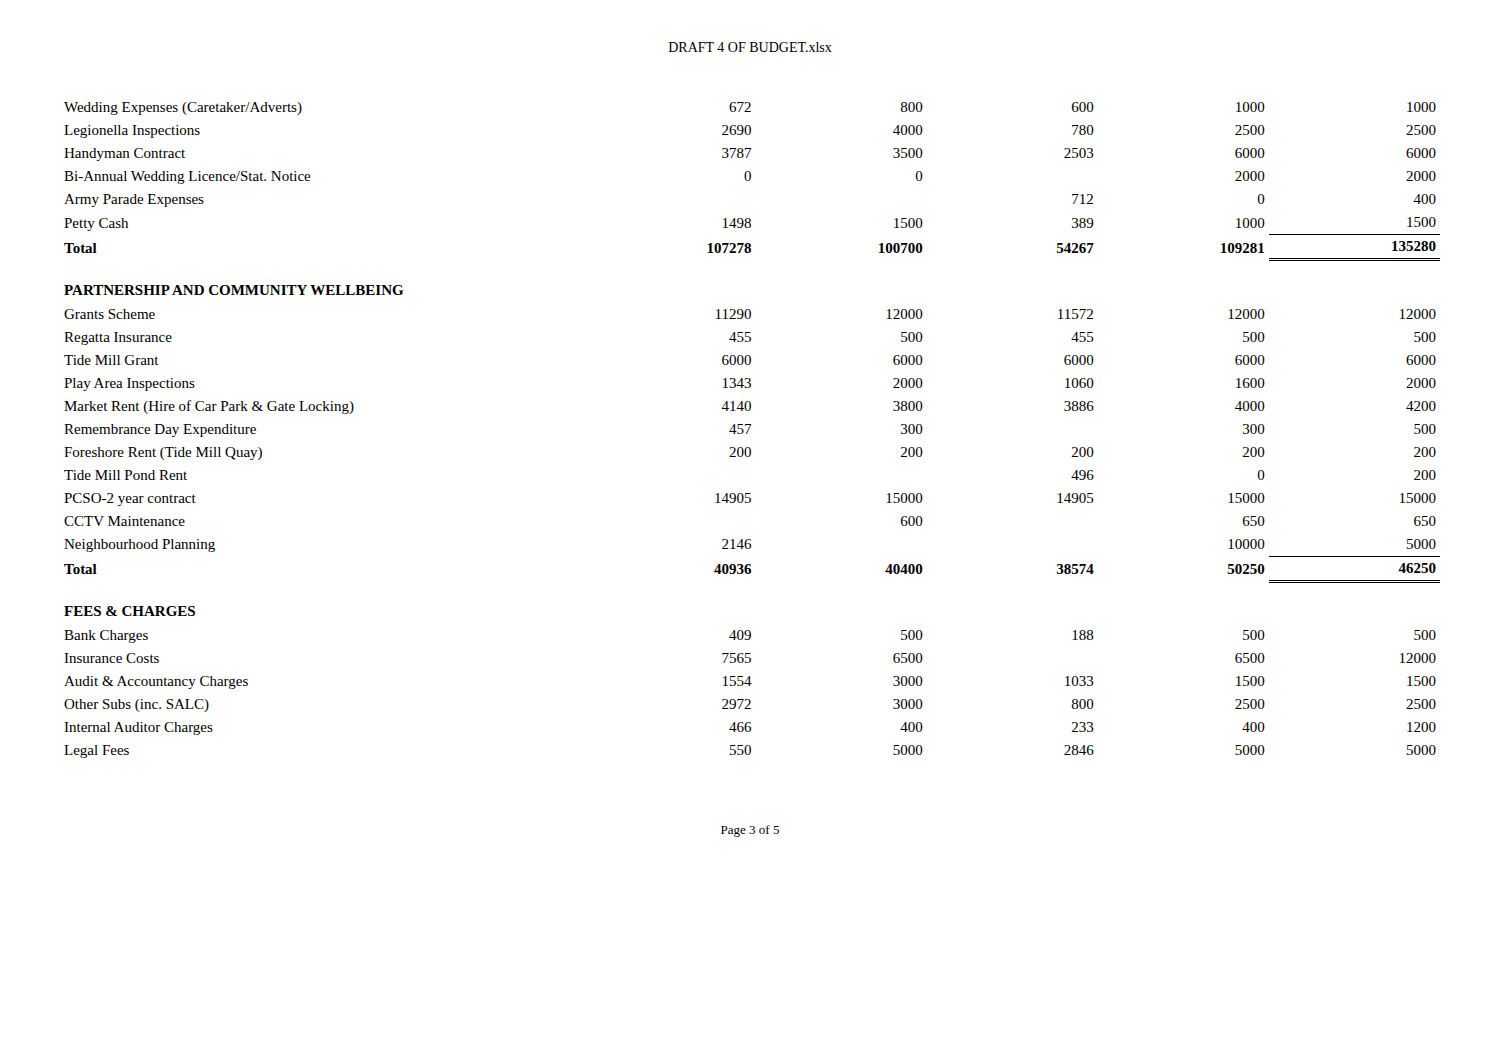DRAFT 4 OF BUDGET.xlsx
| Wedding Expenses (Caretaker/Adverts) | 672 | 800 | 600 | 1000 | 1000 |
| Legionella Inspections | 2690 | 4000 | 780 | 2500 | 2500 |
| Handyman Contract | 3787 | 3500 | 2503 | 6000 | 6000 |
| Bi-Annual Wedding Licence/Stat. Notice | 0 | 0 | | 2000 | 2000 |
| Army Parade Expenses | | | 712 | 0 | 400 |
| Petty Cash | 1498 | 1500 | 389 | 1000 | 1500 |
| Total | 107278 | 100700 | 54267 | 109281 | 135280 |
| PARTNERSHIP AND COMMUNITY WELLBEING | | | | | |
| Grants Scheme | 11290 | 12000 | 11572 | 12000 | 12000 |
| Regatta Insurance | 455 | 500 | 455 | 500 | 500 |
| Tide Mill Grant | 6000 | 6000 | 6000 | 6000 | 6000 |
| Play Area Inspections | 1343 | 2000 | 1060 | 1600 | 2000 |
| Market Rent (Hire of Car Park & Gate Locking) | 4140 | 3800 | 3886 | 4000 | 4200 |
| Remembrance Day Expenditure | 457 | 300 | | 300 | 500 |
| Foreshore Rent (Tide Mill Quay) | 200 | 200 | 200 | 200 | 200 |
| Tide Mill Pond Rent | | | 496 | 0 | 200 |
| PCSO-2 year contract | 14905 | 15000 | 14905 | 15000 | 15000 |
| CCTV Maintenance | | 600 | | 650 | 650 |
| Neighbourhood Planning | 2146 | | | 10000 | 5000 |
| Total | 40936 | 40400 | 38574 | 50250 | 46250 |
| FEES & CHARGES | | | | | |
| Bank Charges | 409 | 500 | 188 | 500 | 500 |
| Insurance Costs | 7565 | 6500 | | 6500 | 12000 |
| Audit & Accountancy Charges | 1554 | 3000 | 1033 | 1500 | 1500 |
| Other Subs (inc. SALC) | 2972 | 3000 | 800 | 2500 | 2500 |
| Internal Auditor Charges | 466 | 400 | 233 | 400 | 1200 |
| Legal Fees | 550 | 5000 | 2846 | 5000 | 5000 |
Page 3 of 5